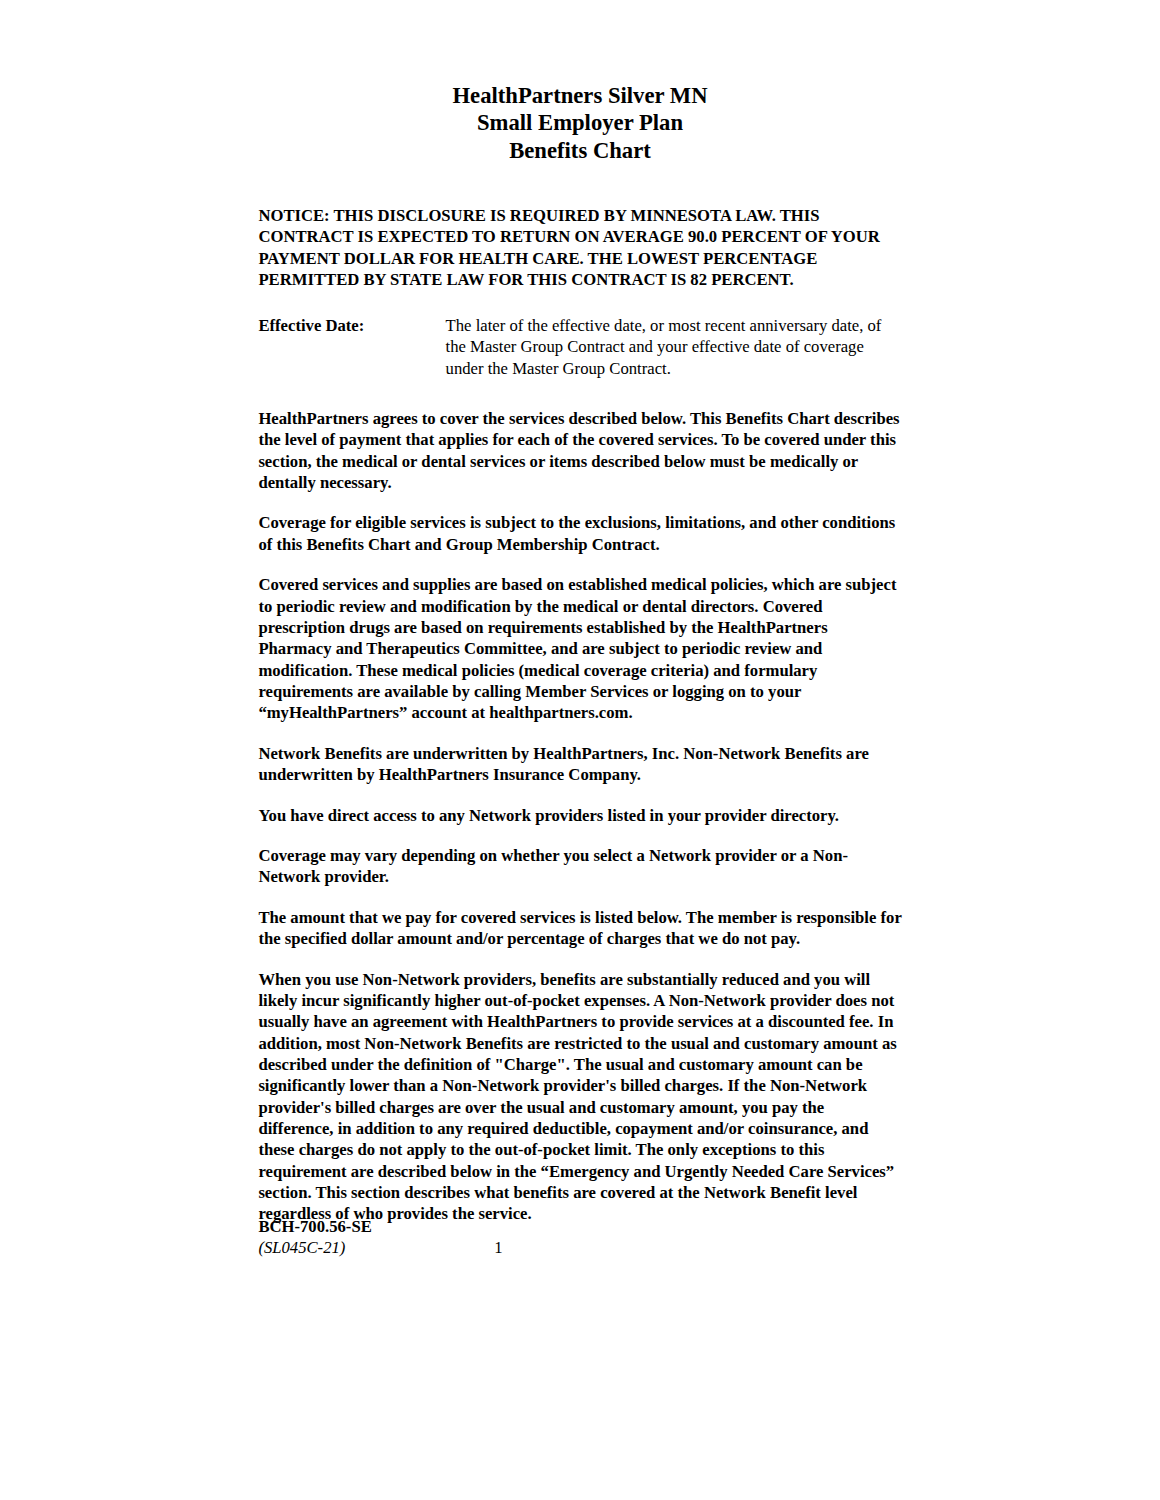HealthPartners Silver MN
Small Employer Plan
Benefits Chart
NOTICE: THIS DISCLOSURE IS REQUIRED BY MINNESOTA LAW. THIS CONTRACT IS EXPECTED TO RETURN ON AVERAGE 90.0 PERCENT OF YOUR PAYMENT DOLLAR FOR HEALTH CARE. THE LOWEST PERCENTAGE PERMITTED BY STATE LAW FOR THIS CONTRACT IS 82 PERCENT.
Effective Date:
The later of the effective date, or most recent anniversary date, of the Master Group Contract and your effective date of coverage under the Master Group Contract.
HealthPartners agrees to cover the services described below. This Benefits Chart describes the level of payment that applies for each of the covered services. To be covered under this section, the medical or dental services or items described below must be medically or dentally necessary.
Coverage for eligible services is subject to the exclusions, limitations, and other conditions of this Benefits Chart and Group Membership Contract.
Covered services and supplies are based on established medical policies, which are subject to periodic review and modification by the medical or dental directors. Covered prescription drugs are based on requirements established by the HealthPartners Pharmacy and Therapeutics Committee, and are subject to periodic review and modification. These medical policies (medical coverage criteria) and formulary requirements are available by calling Member Services or logging on to your “myHealthPartners” account at healthpartners.com.
Network Benefits are underwritten by HealthPartners, Inc. Non-Network Benefits are underwritten by HealthPartners Insurance Company.
You have direct access to any Network providers listed in your provider directory.
Coverage may vary depending on whether you select a Network provider or a Non-Network provider.
The amount that we pay for covered services is listed below. The member is responsible for the specified dollar amount and/or percentage of charges that we do not pay.
When you use Non-Network providers, benefits are substantially reduced and you will likely incur significantly higher out-of-pocket expenses. A Non-Network provider does not usually have an agreement with HealthPartners to provide services at a discounted fee. In addition, most Non-Network Benefits are restricted to the usual and customary amount as described under the definition of "Charge". The usual and customary amount can be significantly lower than a Non-Network provider's billed charges. If the Non-Network provider's billed charges are over the usual and customary amount, you pay the difference, in addition to any required deductible, copayment and/or coinsurance, and these charges do not apply to the out-of-pocket limit. The only exceptions to this requirement are described below in the “Emergency and Urgently Needed Care Services” section. This section describes what benefits are covered at the Network Benefit level regardless of who provides the service.
BCH-700.56-SE
(SL045C-21) 1